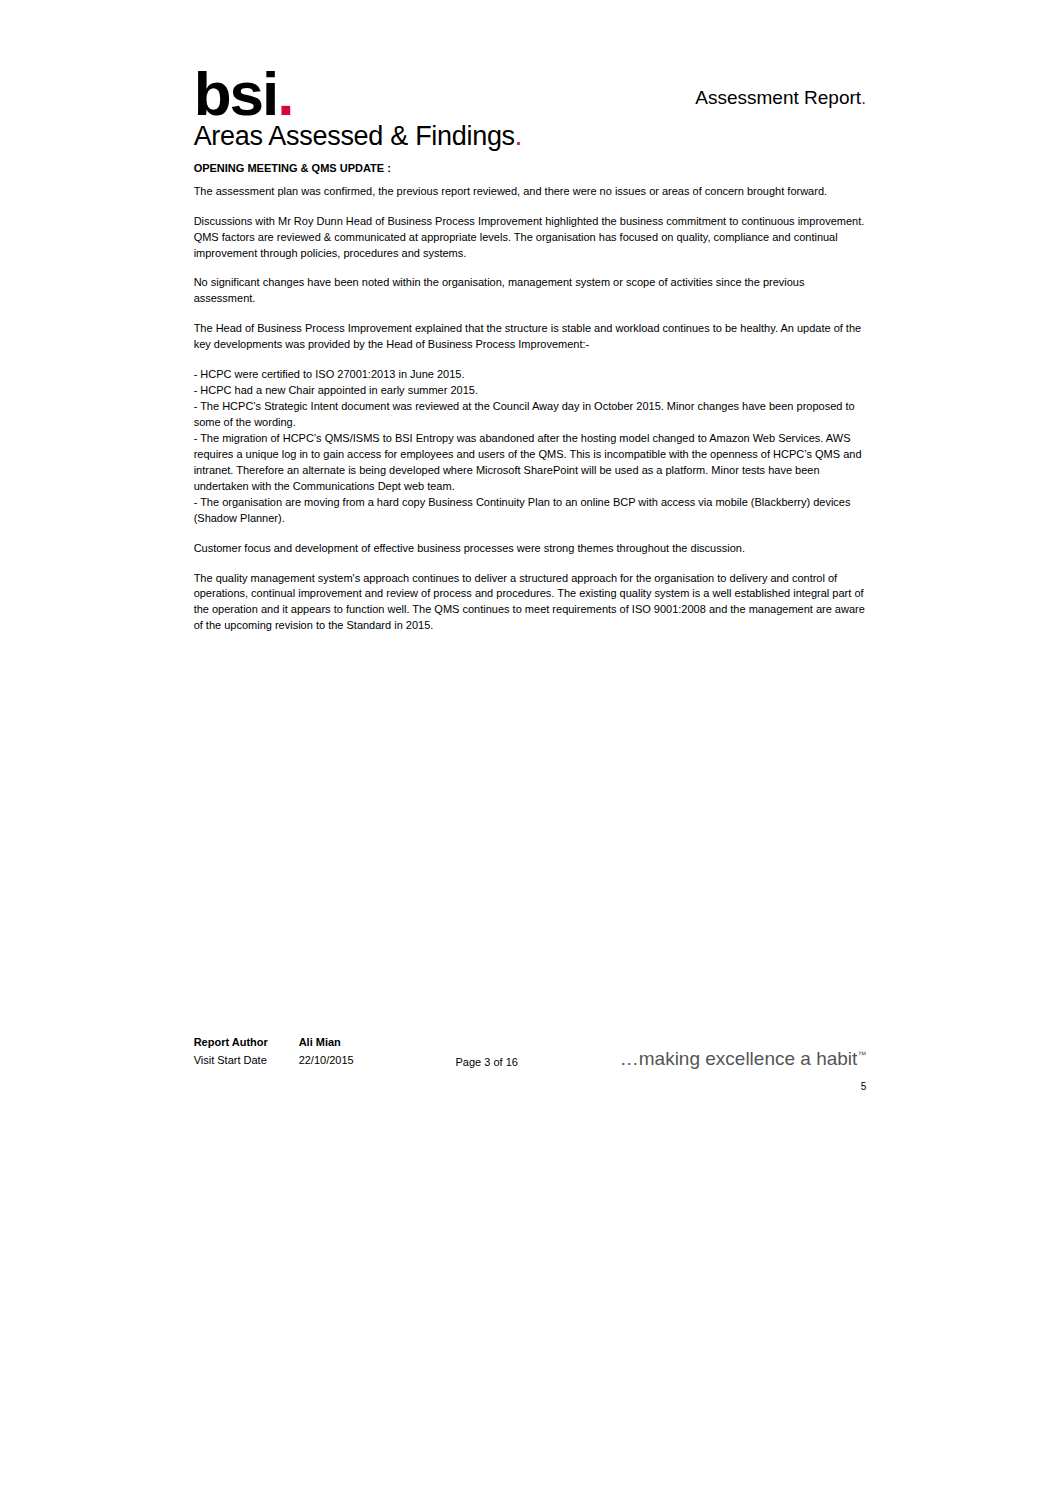bsi.
Assessment Report.
Areas Assessed & Findings.
OPENING MEETING & QMS UPDATE :
The assessment plan was confirmed, the previous report reviewed, and there were no issues or areas of concern brought forward.
Discussions with Mr Roy Dunn Head of Business Process Improvement highlighted the business commitment to continuous improvement. QMS factors are reviewed & communicated at appropriate levels. The organisation has focused on quality, compliance and continual improvement through policies, procedures and systems.
No significant changes have been noted within the organisation, management system or scope of activities since the previous assessment.
The Head of Business Process Improvement explained that the structure is stable and workload continues to be healthy. An update of the key developments was provided by the Head of Business Process Improvement:-
- HCPC were certified to ISO 27001:2013 in June 2015.
- HCPC had a new Chair appointed in early summer 2015.
- The HCPC’s Strategic Intent document was reviewed at the Council Away day in October 2015. Minor changes have been proposed to some of the wording.
- The migration of HCPC’s QMS/ISMS to BSI Entropy was abandoned after the hosting model changed to Amazon Web Services. AWS requires a unique log in to gain access for employees and users of the QMS. This is incompatible with the openness of HCPC’s QMS and intranet. Therefore an alternate is being developed where Microsoft SharePoint will be used as a platform. Minor tests have been undertaken with the Communications Dept web team.
- The organisation are moving from a hard copy Business Continuity Plan to an online BCP with access via mobile (Blackberry) devices (Shadow Planner).
Customer focus and development of effective business processes were strong themes throughout the discussion.
The quality management system's approach continues to deliver a structured approach for the organisation to delivery and control of operations, continual improvement and review of process and procedures. The existing quality system is a well established integral part of the operation and it appears to function well. The QMS continues to meet requirements of ISO 9001:2008 and the management are aware of the upcoming revision to the Standard in 2015.
Report Author Ali Mian
Visit Start Date 22/10/2015
Page 3 of 16
…making excellence a habit™
5